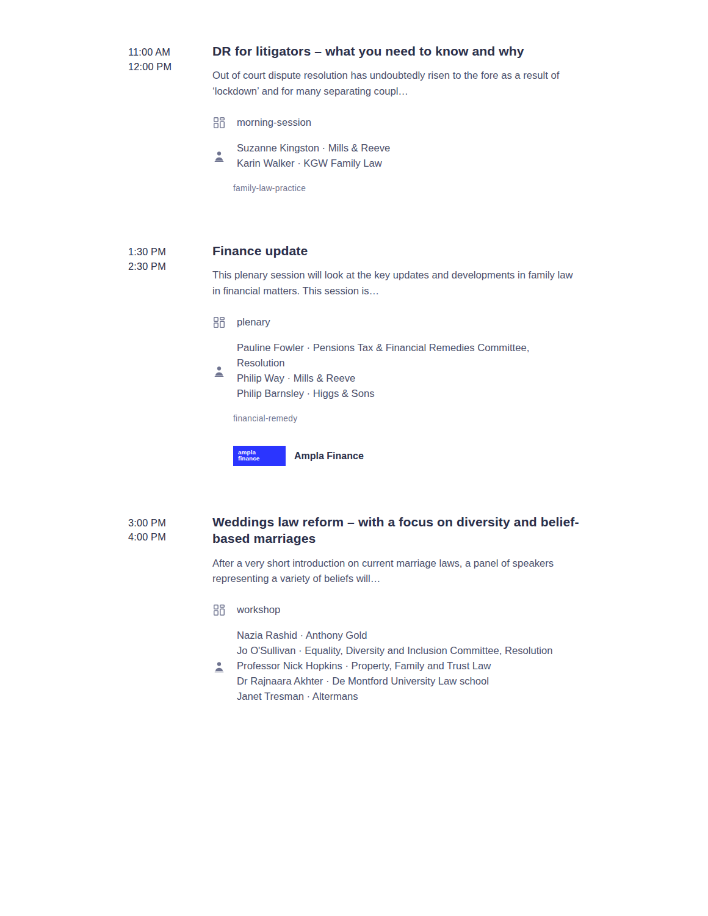11:00 AM 12:00 PM
DR for litigators – what you need to know and why
Out of court dispute resolution has undoubtedly risen to the fore as a result of ‘lockdown’ and for many separating coupl…
morning-session
Suzanne Kingston · Mills & Reeve
Karin Walker · KGW Family Law
family-law-practice
1:30 PM 2:30 PM
Finance update
This plenary session will look at the key updates and developments in family law in financial matters. This session is…
plenary
Pauline Fowler · Pensions Tax & Financial Remedies Committee, Resolution
Philip Way · Mills & Reeve
Philip Barnsley · Higgs & Sons
financial-remedy
ampla finance
Ampla Finance
3:00 PM 4:00 PM
Weddings law reform – with a focus on diversity and belief-based marriages
After a very short introduction on current marriage laws, a panel of speakers representing a variety of beliefs will…
workshop
Nazia Rashid · Anthony Gold
Jo O'Sullivan · Equality, Diversity and Inclusion Committee, Resolution
Professor Nick Hopkins · Property, Family and Trust Law
Dr Rajnaara Akhter · De Montford University Law school
Janet Tresman · Altermans